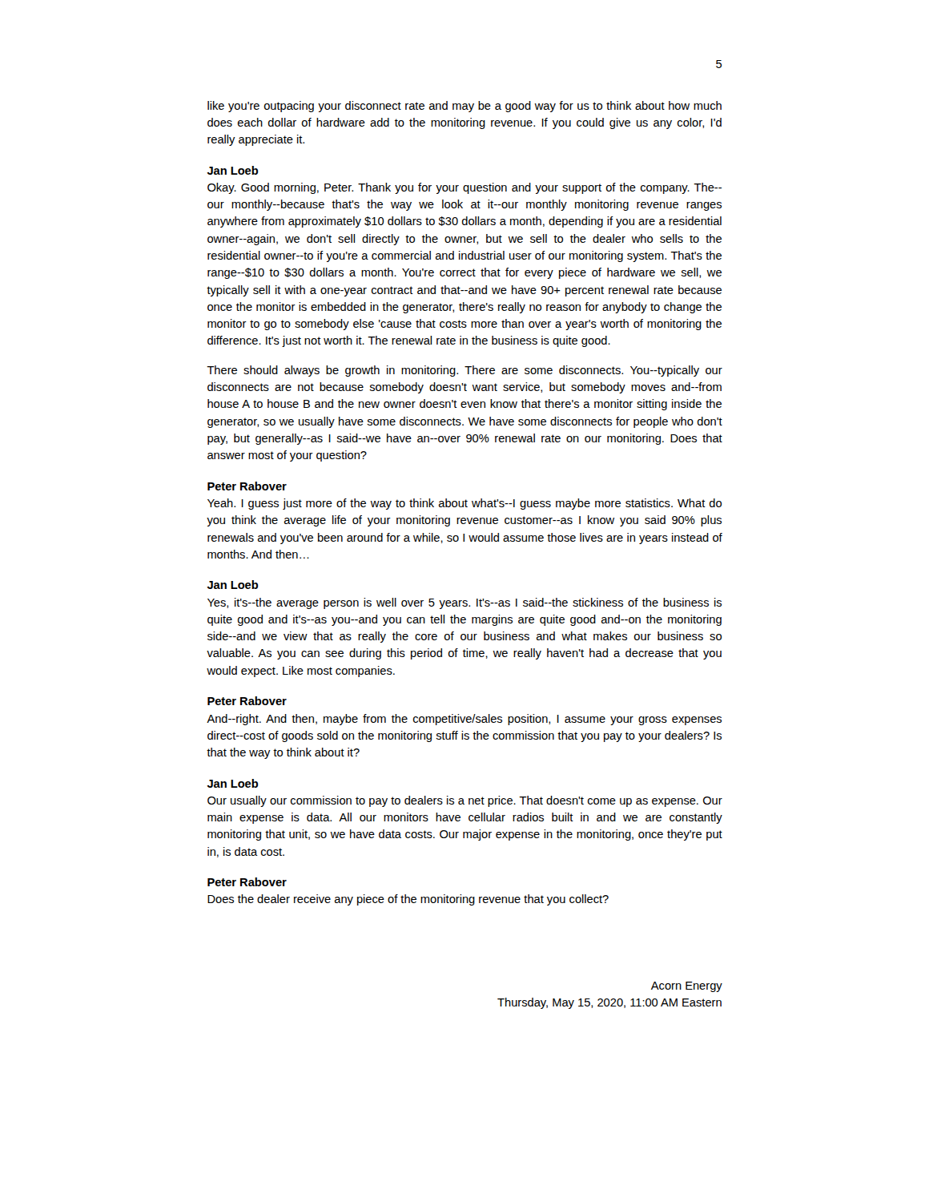5
like you're outpacing your disconnect rate and may be a good way for us to think about how much does each dollar of hardware add to the monitoring revenue. If you could give us any color, I'd really appreciate it.
Jan Loeb
Okay. Good morning, Peter. Thank you for your question and your support of the company. The--our monthly--because that's the way we look at it--our monthly monitoring revenue ranges anywhere from approximately $10 dollars to $30 dollars a month, depending if you are a residential owner--again, we don't sell directly to the owner, but we sell to the dealer who sells to the residential owner--to if you're a commercial and industrial user of our monitoring system. That's the range--$10 to $30 dollars a month. You're correct that for every piece of hardware we sell, we typically sell it with a one-year contract and that--and we have 90+ percent renewal rate because once the monitor is embedded in the generator, there's really no reason for anybody to change the monitor to go to somebody else 'cause that costs more than over a year's worth of monitoring the difference. It's just not worth it. The renewal rate in the business is quite good.
There should always be growth in monitoring. There are some disconnects. You--typically our disconnects are not because somebody doesn't want service, but somebody moves and--from house A to house B and the new owner doesn't even know that there's a monitor sitting inside the generator, so we usually have some disconnects. We have some disconnects for people who don't pay, but generally--as I said--we have an--over 90% renewal rate on our monitoring. Does that answer most of your question?
Peter Rabover
Yeah. I guess just more of the way to think about what's--I guess maybe more statistics. What do you think the average life of your monitoring revenue customer--as I know you said 90% plus renewals and you've been around for a while, so I would assume those lives are in years instead of months. And then…
Jan Loeb
Yes, it's--the average person is well over 5 years. It's--as I said--the stickiness of the business is quite good and it's--as you--and you can tell the margins are quite good and--on the monitoring side--and we view that as really the core of our business and what makes our business so valuable. As you can see during this period of time, we really haven't had a decrease that you would expect. Like most companies.
Peter Rabover
And--right. And then, maybe from the competitive/sales position, I assume your gross expenses direct--cost of goods sold on the monitoring stuff is the commission that you pay to your dealers? Is that the way to think about it?
Jan Loeb
Our usually our commission to pay to dealers is a net price. That doesn't come up as expense. Our main expense is data. All our monitors have cellular radios built in and we are constantly monitoring that unit, so we have data costs. Our major expense in the monitoring, once they're put in, is data cost.
Peter Rabover
Does the dealer receive any piece of the monitoring revenue that you collect?
Acorn Energy
Thursday, May 15, 2020, 11:00 AM Eastern